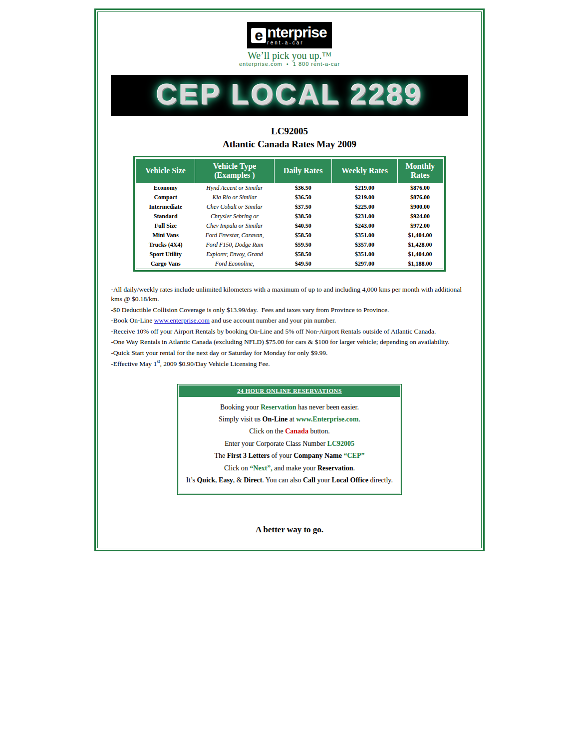enterprise rent-a-car
We’ll pick you up.™
enterprise.com • 1 800 rent-a-car
CEP LOCAL 2289
LC92005
Atlantic Canada Rates May 2009
| Vehicle Size | Vehicle Type (Examples ) | Daily Rates | Weekly Rates | Monthly Rates |
| --- | --- | --- | --- | --- |
| Economy | Hynd Accent or Similar | $36.50 | $219.00 | $876.00 |
| Compact | Kia Rio or Similar | $36.50 | $219.00 | $876.00 |
| Intermediate | Chev Cobalt or Similar | $37.50 | $225.00 | $900.00 |
| Standard | Chrysler Sebring or | $38.50 | $231.00 | $924.00 |
| Full Size | Chev Impala or Similar | $40.50 | $243.00 | $972.00 |
| Mini Vans | Ford Freestar, Caravan, | $58.50 | $351.00 | $1,404.00 |
| Trucks (4X4) | Ford F150, Dodge Ram | $59.50 | $357.00 | $1,428.00 |
| Sport Utility | Explorer, Envoy, Grand | $58.50 | $351.00 | $1,404.00 |
| Cargo Vans | Ford Econoline, | $49.50 | $297.00 | $1,188.00 |
-All daily/weekly rates include unlimited kilometers with a maximum of up to and including 4,000 kms per month with additional kms @ $0.18/km.
-$0 Deductible Collision Coverage is only $13.99/day. Fees and taxes vary from Province to Province.
-Book On-Line www.enterprise.com and use account number and your pin number.
-Receive 10% off your Airport Rentals by booking On-Line and 5% off Non-Airport Rentals outside of Atlantic Canada.
-One Way Rentals in Atlantic Canada (excluding NFLD) $75.00 for cars & $100 for larger vehicle; depending on availability.
-Quick Start your rental for the next day or Saturday for Monday for only $9.99.
-Effective May 1st, 2009 $0.90/Day Vehicle Licensing Fee.
24 HOUR ONLINE RESERVATIONS
Booking your Reservation has never been easier.
Simply visit us On-Line at www.Enterprise.com.
Click on the Canada button.
Enter your Corporate Class Number LC92005
The First 3 Letters of your Company Name “CEP”
Click on “Next”, and make your Reservation.
It’s Quick, Easy, & Direct. You can also Call your Local Office directly.
A better way to go.